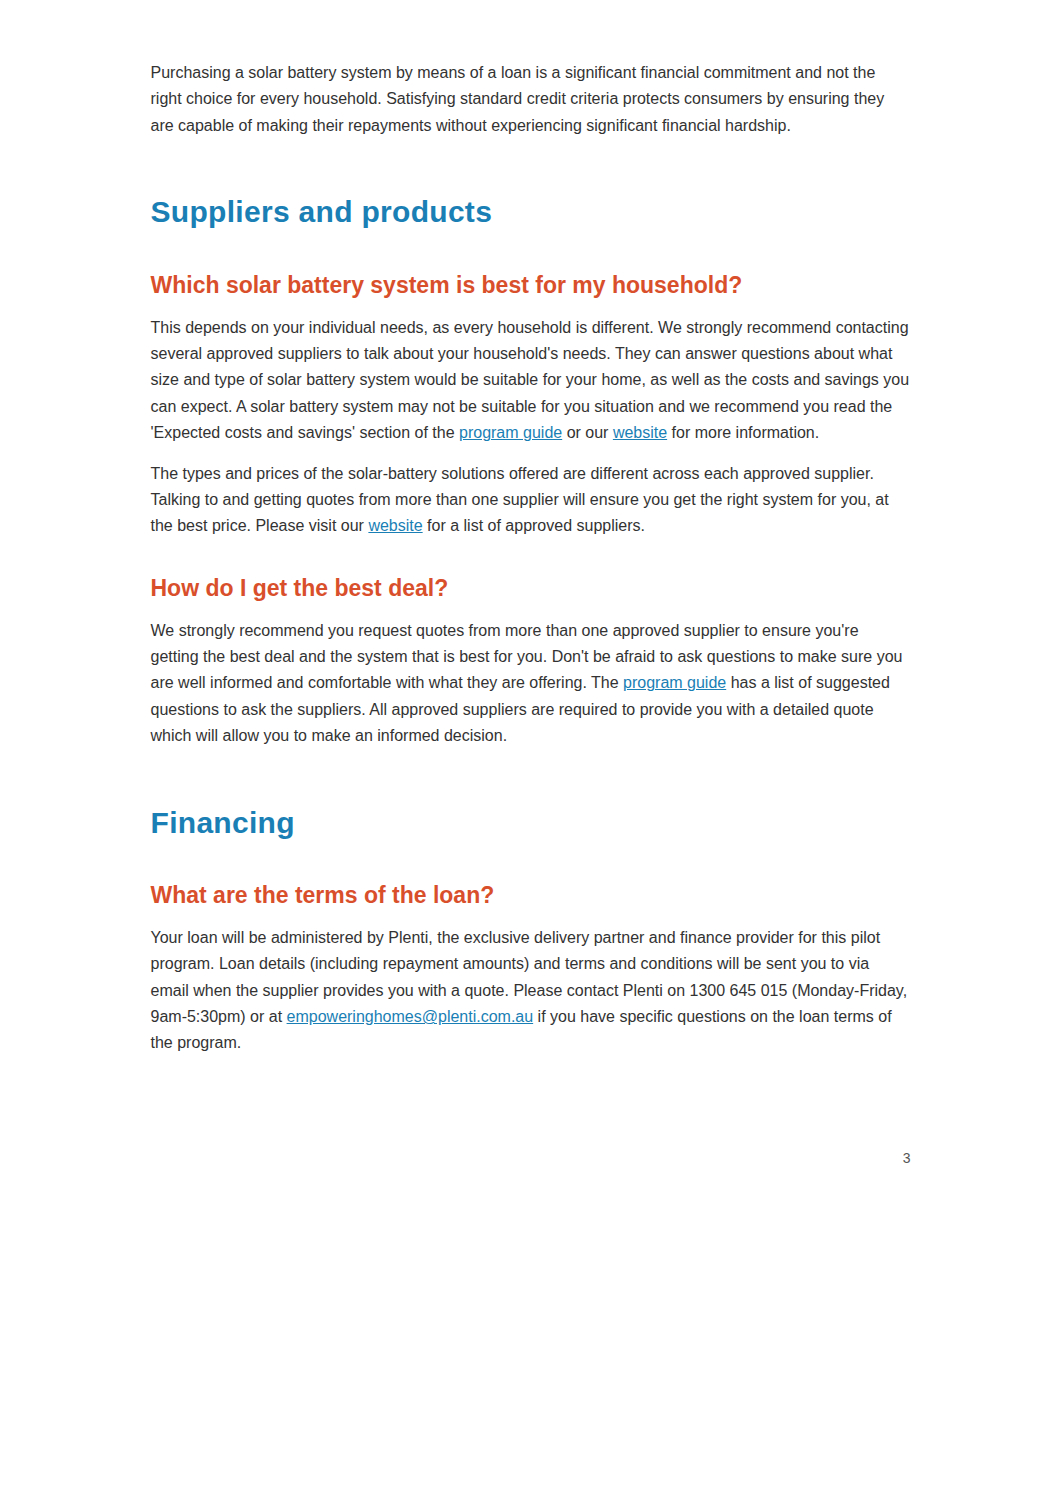Purchasing a solar battery system by means of a loan is a significant financial commitment and not the right choice for every household. Satisfying standard credit criteria protects consumers by ensuring they are capable of making their repayments without experiencing significant financial hardship.
Suppliers and products
Which solar battery system is best for my household?
This depends on your individual needs, as every household is different. We strongly recommend contacting several approved suppliers to talk about your household's needs. They can answer questions about what size and type of solar battery system would be suitable for your home, as well as the costs and savings you can expect. A solar battery system may not be suitable for you situation and we recommend you read the 'Expected costs and savings' section of the program guide or our website for more information.
The types and prices of the solar-battery solutions offered are different across each approved supplier. Talking to and getting quotes from more than one supplier will ensure you get the right system for you, at the best price. Please visit our website for a list of approved suppliers.
How do I get the best deal?
We strongly recommend you request quotes from more than one approved supplier to ensure you're getting the best deal and the system that is best for you. Don't be afraid to ask questions to make sure you are well informed and comfortable with what they are offering. The program guide has a list of suggested questions to ask the suppliers. All approved suppliers are required to provide you with a detailed quote which will allow you to make an informed decision.
Financing
What are the terms of the loan?
Your loan will be administered by Plenti, the exclusive delivery partner and finance provider for this pilot program. Loan details (including repayment amounts) and terms and conditions will be sent you to via email when the supplier provides you with a quote. Please contact Plenti on 1300 645 015 (Monday-Friday, 9am-5:30pm) or at empoweringhomes@plenti.com.au if you have specific questions on the loan terms of the program.
3